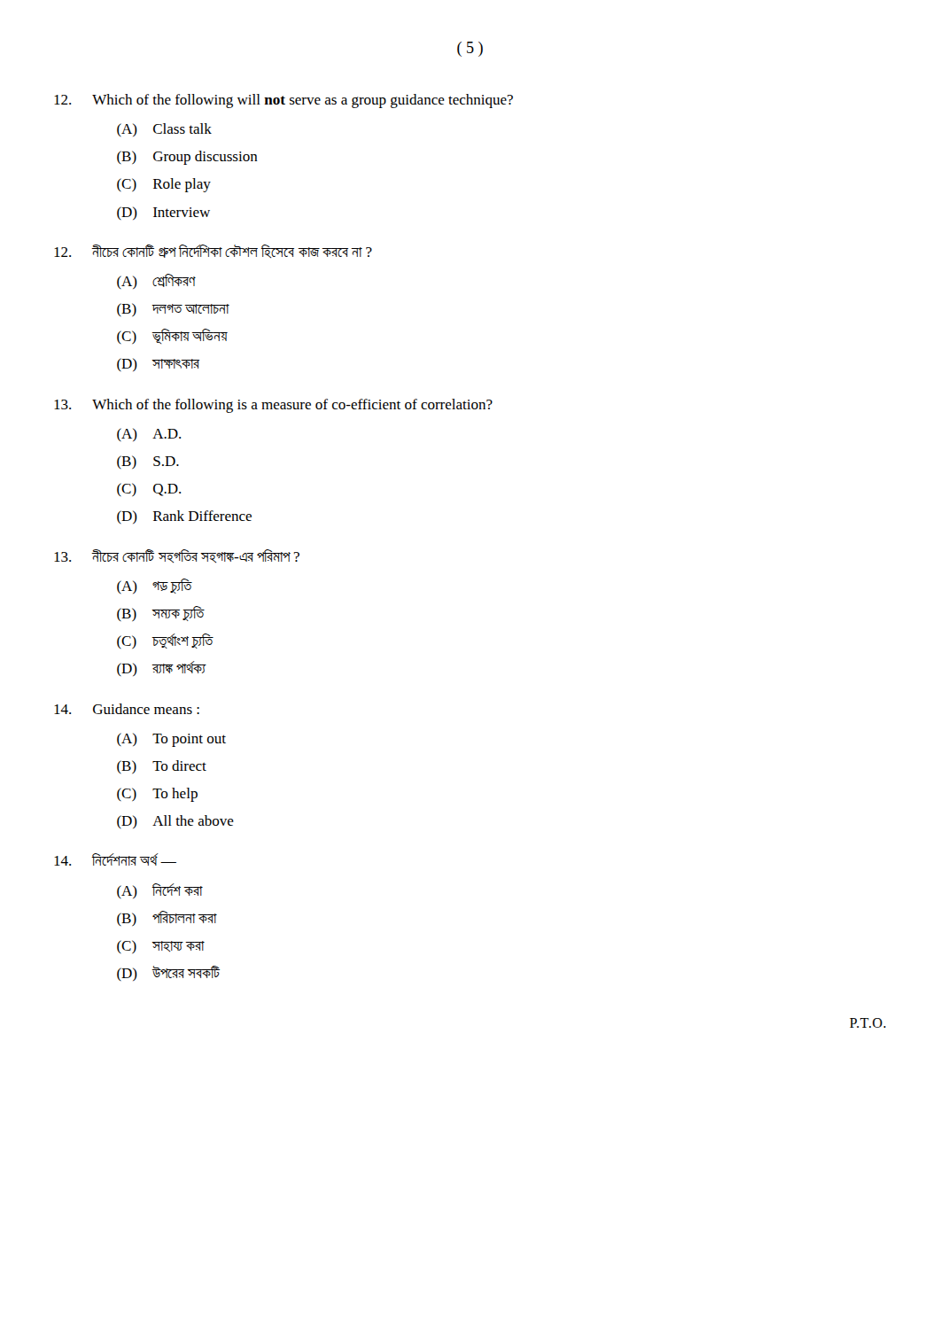( 5 )
12. Which of the following will not serve as a group guidance technique?
(A) Class talk
(B) Group discussion
(C) Role play
(D) Interview
12. নীচের কোনটি গ্রুপ নির্দেশিকা কৌশল হিসেবে কাজ করবে না ?
(A) শ্রেণিকরণ
(B) দলগত আলোচনা
(C) ভূমিকায় অভিনয়
(D) সাক্ষাৎকার
13. Which of the following is a measure of co-efficient of correlation?
(A) A.D.
(B) S.D.
(C) Q.D.
(D) Rank Difference
13. নীচের কোনটি সহগতির সহগাঙ্ক-এর পরিমাপ ?
(A) গড় চ্যুতি
(B) সম্যক চ্যুতি
(C) চতুর্থাংশ চ্যুতি
(D) র‍্যাঙ্ক পার্থক্য
14. Guidance means :
(A) To point out
(B) To direct
(C) To help
(D) All the above
14. নির্দেশনার অর্থ —
(A) নির্দেশ করা
(B) পরিচালনা করা
(C) সাহায্য করা
(D) উপরের সবকটি
P.T.O.